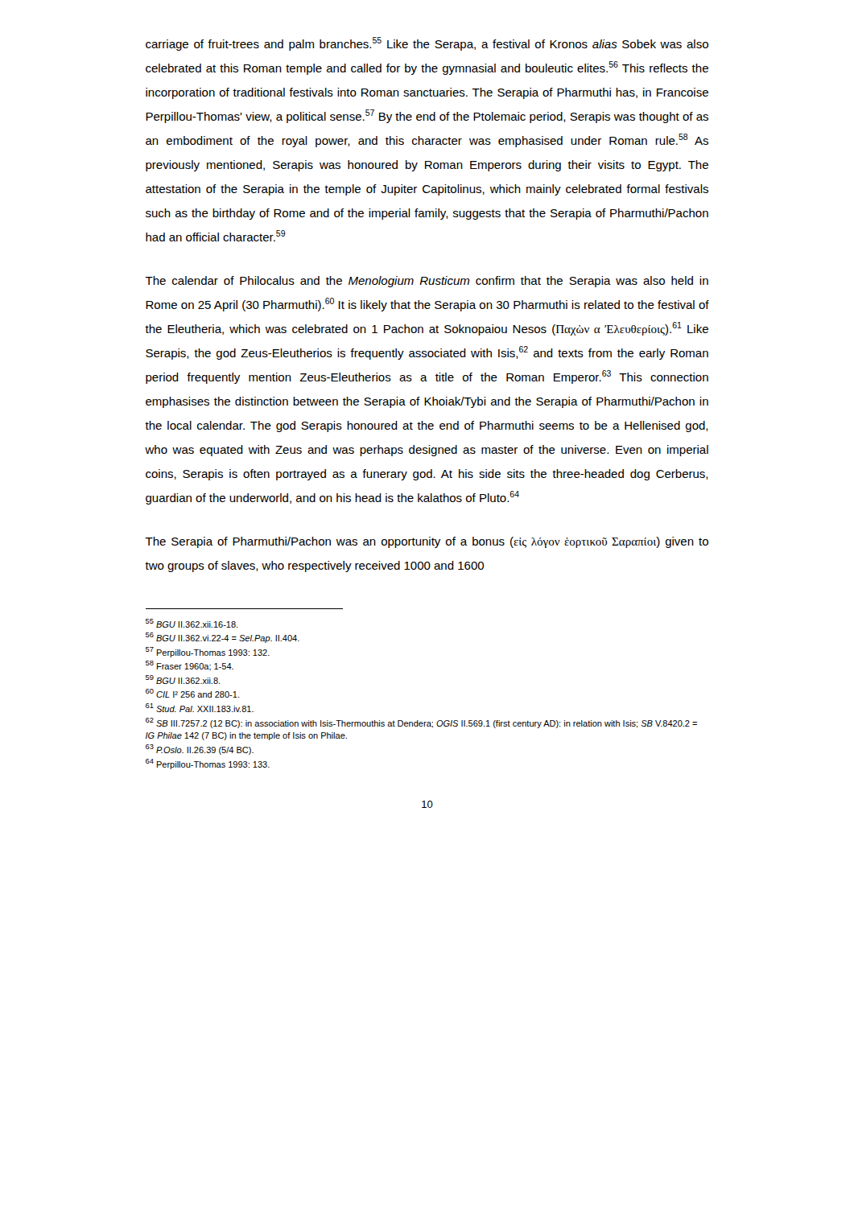carriage of fruit-trees and palm branches.55 Like the Serapa, a festival of Kronos alias Sobek was also celebrated at this Roman temple and called for by the gymnasial and bouleutic elites.56 This reflects the incorporation of traditional festivals into Roman sanctuaries. The Serapia of Pharmuthi has, in Francoise Perpillou-Thomas' view, a political sense.57 By the end of the Ptolemaic period, Serapis was thought of as an embodiment of the royal power, and this character was emphasised under Roman rule.58 As previously mentioned, Serapis was honoured by Roman Emperors during their visits to Egypt. The attestation of the Serapia in the temple of Jupiter Capitolinus, which mainly celebrated formal festivals such as the birthday of Rome and of the imperial family, suggests that the Serapia of Pharmuthi/Pachon had an official character.59
The calendar of Philocalus and the Menologium Rusticum confirm that the Serapia was also held in Rome on 25 April (30 Pharmuthi).60 It is likely that the Serapia on 30 Pharmuthi is related to the festival of the Eleutheria, which was celebrated on 1 Pachon at Soknopaiou Nesos (Παχὼν α Ἐλευθερίοις).61 Like Serapis, the god Zeus-Eleutherios is frequently associated with Isis,62 and texts from the early Roman period frequently mention Zeus-Eleutherios as a title of the Roman Emperor.63 This connection emphasises the distinction between the Serapia of Khoiak/Tybi and the Serapia of Pharmuthi/Pachon in the local calendar. The god Serapis honoured at the end of Pharmuthi seems to be a Hellenised god, who was equated with Zeus and was perhaps designed as master of the universe. Even on imperial coins, Serapis is often portrayed as a funerary god. At his side sits the three-headed dog Cerberus, guardian of the underworld, and on his head is the kalathos of Pluto.64
The Serapia of Pharmuthi/Pachon was an opportunity of a bonus (εἰς λόγον ἑορτικοῦ Σαραπίοι) given to two groups of slaves, who respectively received 1000 and 1600
55 BGU II.362.xii.16-18.
56 BGU II.362.vi.22-4 = Sel.Pap. II.404.
57 Perpillou-Thomas 1993: 132.
58 Fraser 1960a; 1-54.
59 BGU II.362.xii.8.
60 CIL I² 256 and 280-1.
61 Stud. Pal. XXII.183.iv.81.
62 SB III.7257.2 (12 BC): in association with Isis-Thermouthis at Dendera; OGIS II.569.1 (first century AD): in relation with Isis; SB V.8420.2 = IG Philae 142 (7 BC) in the temple of Isis on Philae.
63 P.Oslo. II.26.39 (5/4 BC).
64 Perpillou-Thomas 1993: 133.
10